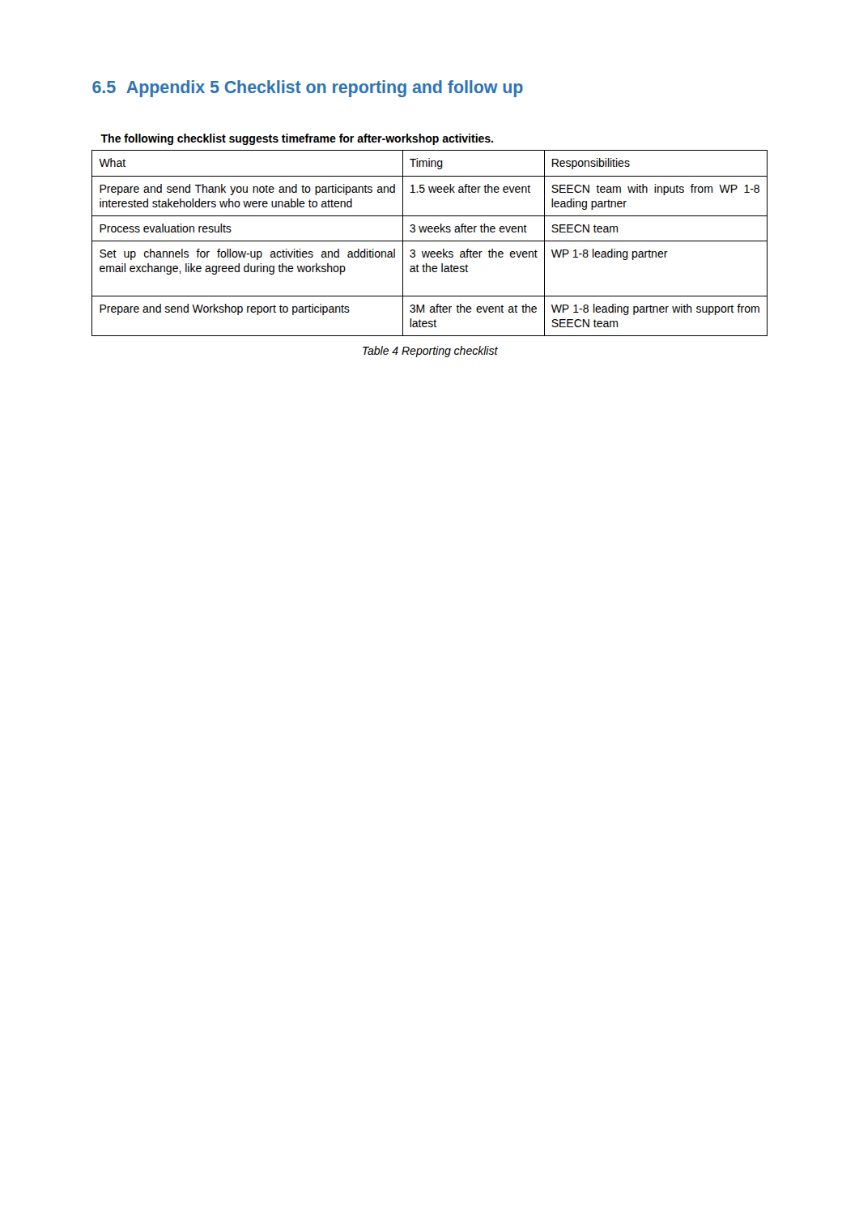6.5 Appendix 5 Checklist on reporting and follow up
The following checklist suggests timeframe for after-workshop activities.
Table 4 Reporting checklist
| What | Timing | Responsibilities |
| Prepare and send Thank you note and to participants and interested stakeholders who were unable to attend | 1.5 week after the event | SEECN team with inputs from WP 1-8 leading partner |
| Process evaluation results | 3 weeks after the event | SEECN team |
| Set up channels for follow-up activities and additional email exchange, like agreed during the workshop | 3 weeks after the event at the latest | WP 1-8 leading partner |
| Prepare and send Workshop report to participants | 3M after the event at the latest | WP 1-8 leading partner with support from SEECN team |